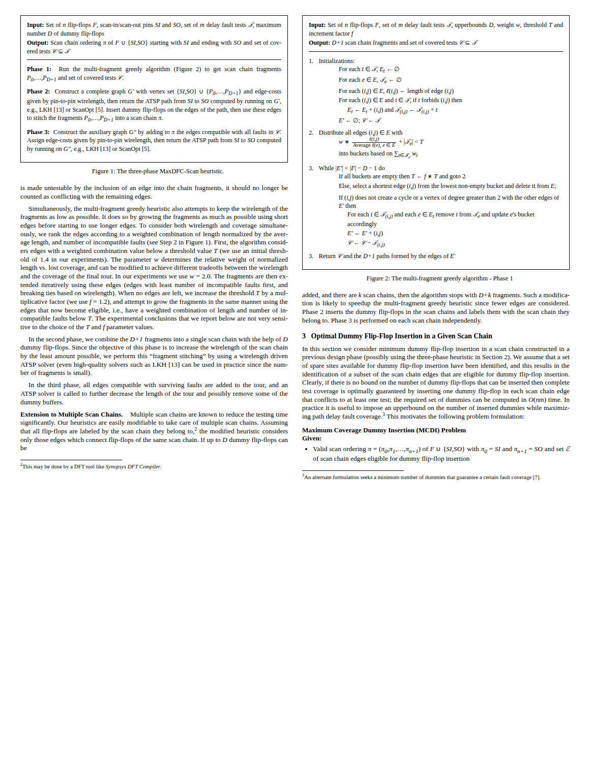Input: Set of n flip-flops F, scan-in/scan-out pins SI and SO, set of m delay fault tests 𝒯, maximum number D of dummy flip-flops
Output: Scan chain ordering π of F ∪ {SI,SO} starting with SI and ending with SO and set of covered tests 𝒞 ⊆ 𝒯
Phase 1: Run the multi-fragment greedy algorithm (Figure 2) to get scan chain fragments P0,…,PD+1 and set of covered tests 𝒞.
Phase 2: Construct a complete graph G′ with vertex set {SI,SO} ∪ {P0,…,PD+1} and edge-costs given by pin-to-pin wirelength, then return the ATSP path from SI to SO computed by running on G′, e.g., LKH [13] or ScanOpt [5]. Insert dummy flip-flops on the edges of the path, then use these edges to stitch the fragments P0,…,PD+1 into a scan chain π.
Phase 3: Construct the auxiliary graph G″ by adding to π the edges compatible with all faults in 𝒞. Assign edge-costs given by pin-to-pin wirelength, then return the ATSP path from SI to SO computed by running on G″, e.g., LKH [13] or ScanOpt [5].
Figure 1: The three-phase MaxDFC-Scan heuristic.
is made untestable by the inclusion of an edge into the chain fragments, it should no longer be counted as conflicting with the remaining edges.
Simultaneously, the multi-fragment greedy heuristic also attempts to keep the wirelength of the fragments as low as possible. It does so by growing the fragments as much as possible using short edges before starting to use longer edges. To consider both wirelength and coverage simultaneously, we rank the edges according to a weighted combination of length normalized by the average length, and number of incompatible faults (see Step 2 in Figure 1). First, the algorithm considers edges with a weighted combination value below a threshold value T (we use an initial threshold of 1.4 in our experiments). The parameter w determines the relative weight of normalized length vs. lost coverage, and can be modified to achieve different tradeoffs between the wirelength and the coverage of the final tour. In our experiments we use w = 2.0. The fragments are then extended iteratively using these edges (edges with least number of incompatible faults first, and breaking ties based on wirelength). When no edges are left, we increase the threshold T by a multiplicative factor (we use f = 1.2), and attempt to grow the fragments in the same manner using the edges that now become eligible, i.e., have a weighted combination of length and number of incompatible faults below T. The experimental conclusions that we report below are not very sensitive to the choice of the T and f parameter values.
In the second phase, we combine the D+1 fragments into a single scan chain with the help of D dummy flip-flops. Since the objective of this phase is to increase the wirelength of the scan chain by the least amount possible, we perform this “fragment stitching” by using a wirelength driven ATSP solver (even high-quality solvers such as LKH [13] can be used in practice since the number of fragments is small).
In the third phase, all edges compatible with surviving faults are added to the tour, and an ATSP solver is called to further decrease the length of the tour and possibly remove some of the dummy buffers.
Extension to Multiple Scan Chains. Multiple scan chains are known to reduce the testing time significantly. Our heuristics are easily modifiable to take care of multiple scan chains. Assuming that all flip-flops are labeled by the scan chain they belong to,2 the modified heuristic considers only those edges which connect flip-flops of the same scan chain. If up to D dummy flip-flops can be
2This may be done by a DFT tool like Synopsys DFT Compiler.
Input: Set of n flip-flops F, set of m delay fault tests 𝒯, upperbounds D, weight w, threshold T and increment factor f
Output: D+1 scan chain fragments and set of covered tests 𝒞 ⊆ 𝒯
1. Initializations:
For each t ∈ 𝒯, Et ← ∅
For each e ∈ E, 𝒯e ← ∅
For each (i,j) ∈ E, ℓ(i,j) ← length of edge (i,j)
For each (i,j) ∈ E and t ∈ 𝒯, if t forbids (i,j) then
Et ← Et + (i,j) and 𝒯(i,j) ← 𝒯(i,j) + t
E′ ← ∅; 𝒞 ← 𝒯
2. Distribute all edges (i,j) ∈ E with
w ∗ ℓ(i,j) Average ℓ(e), e ∈ E + |𝒯e| < T
into buckets based on ∑t∈𝒯e wt
3. While |E′| < |F| − D − 1 do
If all buckets are empty then T ← f ∗ T and goto 2
Else, select a shortest edge (i,j) from the lowest non-empty bucket and delete it from E;
If (i,j) does not create a cycle or a vertex of degree greater than 2 with the other edges of E′ then
For each t ∈ 𝒯(i,j) and each e ∈ Et remove t from 𝒯e and update e's bucket accordingly
E′ ← E′ + (i,j)
𝒞 ← 𝒞 − 𝒯(i,j)
3. Return 𝒞 and the D+1 paths formed by the edges of E′
Figure 2: The multi-fragment greedy algorithm - Phase 1
added, and there are k scan chains, then the algorithm stops with D+k fragments. Such a modification is likely to speedup the multi-fragment greedy heuristic since fewer edges are considered. Phase 2 inserts the dummy flip-flops in the scan chains and labels them with the scan chain they belong to. Phase 3 is performed on each scan chain independently.
3 Optimal Dummy Flip-Flop Insertion in a Given Scan Chain
In this section we consider minimum dummy flip-flop insertion in a scan chain constructed in a previous design phase (possibly using the three-phase heuristic in Section 2). We assume that a set of spare sites available for dummy flip-flop insertion have been identified, and this results in the identification of a subset of the scan chain edges that are eligible for dummy flip-flop insertion. Clearly, if there is no bound on the number of dummy flip-flops that can be inserted then complete test coverage is optimally guaranteed by inserting one dummy flip-flop in each scan chain edge that conflicts to at least one test; the required set of dummies can be computed in O(nm) time. In practice it is useful to impose an upperbound on the number of inserted dummies while maximizing path delay fault coverage.3 This motivates the following problem formulation:
Maximum Coverage Dummy Insertion (MCDI) Problem
Given:
Valid scan ordering π = (π0,π1,…,πn+1) of F ∪ {SI,SO} with π0 = SI and πn+1 = SO and set ℰ of scan chain edges eligible for dummy flip-flop insertion
3An alternate formulation seeks a minimum number of dummies that guarantee a certain fault coverage [7].